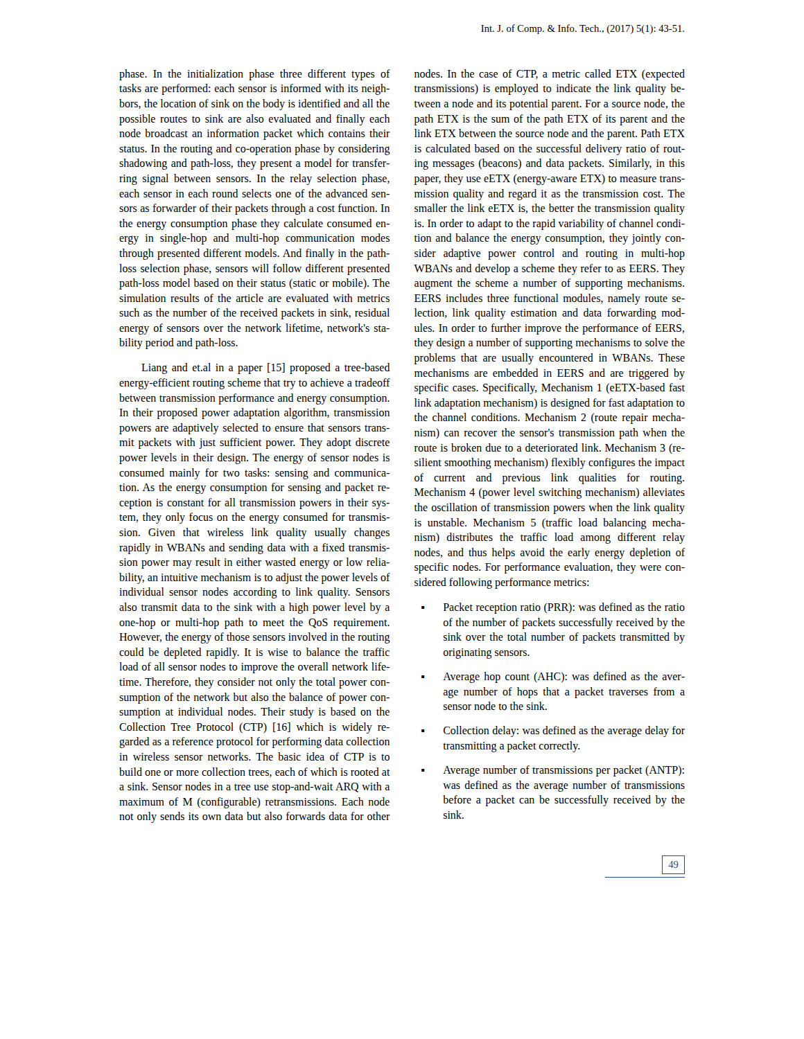Int. J. of Comp. & Info. Tech., (2017) 5(1): 43-51.
phase. In the initialization phase three different types of tasks are performed: each sensor is informed with its neighbors, the location of sink on the body is identified and all the possible routes to sink are also evaluated and finally each node broadcast an information packet which contains their status. In the routing and co-operation phase by considering shadowing and path-loss, they present a model for transferring signal between sensors. In the relay selection phase, each sensor in each round selects one of the advanced sensors as forwarder of their packets through a cost function. In the energy consumption phase they calculate consumed energy in single-hop and multi-hop communication modes through presented different models. And finally in the path-loss selection phase, sensors will follow different presented path-loss model based on their status (static or mobile). The simulation results of the article are evaluated with metrics such as the number of the received packets in sink, residual energy of sensors over the network lifetime, network's stability period and path-loss.
Liang and et.al in a paper [15] proposed a tree-based energy-efficient routing scheme that try to achieve a tradeoff between transmission performance and energy consumption. In their proposed power adaptation algorithm, transmission powers are adaptively selected to ensure that sensors transmit packets with just sufficient power. They adopt discrete power levels in their design. The energy of sensor nodes is consumed mainly for two tasks: sensing and communication. As the energy consumption for sensing and packet reception is constant for all transmission powers in their system, they only focus on the energy consumed for transmission. Given that wireless link quality usually changes rapidly in WBANs and sending data with a fixed transmission power may result in either wasted energy or low reliability, an intuitive mechanism is to adjust the power levels of individual sensor nodes according to link quality. Sensors also transmit data to the sink with a high power level by a one-hop or multi-hop path to meet the QoS requirement. However, the energy of those sensors involved in the routing could be depleted rapidly. It is wise to balance the traffic load of all sensor nodes to improve the overall network lifetime. Therefore, they consider not only the total power consumption of the network but also the balance of power consumption at individual nodes. Their study is based on the Collection Tree Protocol (CTP) [16] which is widely regarded as a reference protocol for performing data collection in wireless sensor networks. The basic idea of CTP is to build one or more collection trees, each of which is rooted at a sink. Sensor nodes in a tree use stop-and-wait ARQ with a maximum of M (configurable) retransmissions. Each node not only sends its own data but also forwards data for other nodes. In the case of CTP, a metric called ETX (expected transmissions) is employed to indicate the link quality between a node and its potential parent. For a source node, the path ETX is the sum of the path ETX of its parent and the link ETX between the source node and the parent. Path ETX is calculated based on the successful delivery ratio of routing messages (beacons) and data packets. Similarly, in this paper, they use eETX (energy-aware ETX) to measure transmission quality and regard it as the transmission cost. The smaller the link eETX is, the better the transmission quality is. In order to adapt to the rapid variability of channel condition and balance the energy consumption, they jointly consider adaptive power control and routing in multi-hop WBANs and develop a scheme they refer to as EERS. They augment the scheme a number of supporting mechanisms. EERS includes three functional modules, namely route selection, link quality estimation and data forwarding modules. In order to further improve the performance of EERS, they design a number of supporting mechanisms to solve the problems that are usually encountered in WBANs. These mechanisms are embedded in EERS and are triggered by specific cases. Specifically, Mechanism 1 (eETX-based fast link adaptation mechanism) is designed for fast adaptation to the channel conditions. Mechanism 2 (route repair mechanism) can recover the sensor's transmission path when the route is broken due to a deteriorated link. Mechanism 3 (resilient smoothing mechanism) flexibly configures the impact of current and previous link qualities for routing. Mechanism 4 (power level switching mechanism) alleviates the oscillation of transmission powers when the link quality is unstable. Mechanism 5 (traffic load balancing mechanism) distributes the traffic load among different relay nodes, and thus helps avoid the early energy depletion of specific nodes. For performance evaluation, they were considered following performance metrics:
Packet reception ratio (PRR): was defined as the ratio of the number of packets successfully received by the sink over the total number of packets transmitted by originating sensors.
Average hop count (AHC): was defined as the average number of hops that a packet traverses from a sensor node to the sink.
Collection delay: was defined as the average delay for transmitting a packet correctly.
Average number of transmissions per packet (ANTP): was defined as the average number of transmissions before a packet can be successfully received by the sink.
49